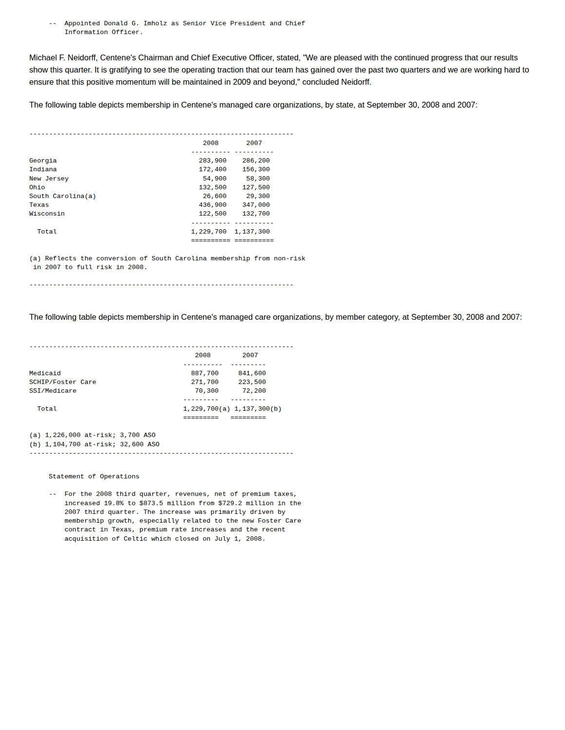-- Appointed Donald G. Imholz as Senior Vice President and Chief Information Officer.
Michael F. Neidorff, Centene's Chairman and Chief Executive Officer, stated, "We are pleased with the continued progress that our results show this quarter. It is gratifying to see the operating traction that our team has gained over the past two quarters and we are working hard to ensure that this positive momentum will be maintained in 2009 and beyond," concluded Neidorff.
The following table depicts membership in Centene's managed care organizations, by state, at September 30, 2008 and 2007:
-------------------------------------------------------------------
                                            2008       2007
                                         ---------- ----------
Georgia                                    283,900    286,200
Indiana                                    172,400    156,300
New Jersey                                  54,900     58,300
Ohio                                       132,500    127,500
South Carolina(a)                           26,600     29,300
Texas                                      436,900    347,000
Wisconsin                                  122,500    132,700
                                         ---------- ----------
  Total                                  1,229,700  1,137,300
                                         ========== ==========

(a) Reflects the conversion of South Carolina membership from non-risk
 in 2007 to full risk in 2008.

-------------------------------------------------------------------
The following table depicts membership in Centene's managed care organizations, by member category, at September 30, 2008 and 2007:
-------------------------------------------------------------------
                                          2008        2007
                                       ----------  ---------
Medicaid                                 887,700     841,600
SCHIP/Foster Care                        271,700     223,500
SSI/Medicare                              70,300      72,200
                                       ---------   ---------
  Total                                1,229,700(a) 1,137,300(b)
                                       =========   =========

(a) 1,226,000 at-risk; 3,700 ASO
(b) 1,104,700 at-risk; 32,600 ASO
-------------------------------------------------------------------
Statement of Operations

--  For the 2008 third quarter, revenues, net of premium taxes,
    increased 19.8% to $873.5 million from $729.2 million in the
    2007 third quarter. The increase was primarily driven by
    membership growth, especially related to the new Foster Care
    contract in Texas, premium rate increases and the recent
    acquisition of Celtic which closed on July 1, 2008.